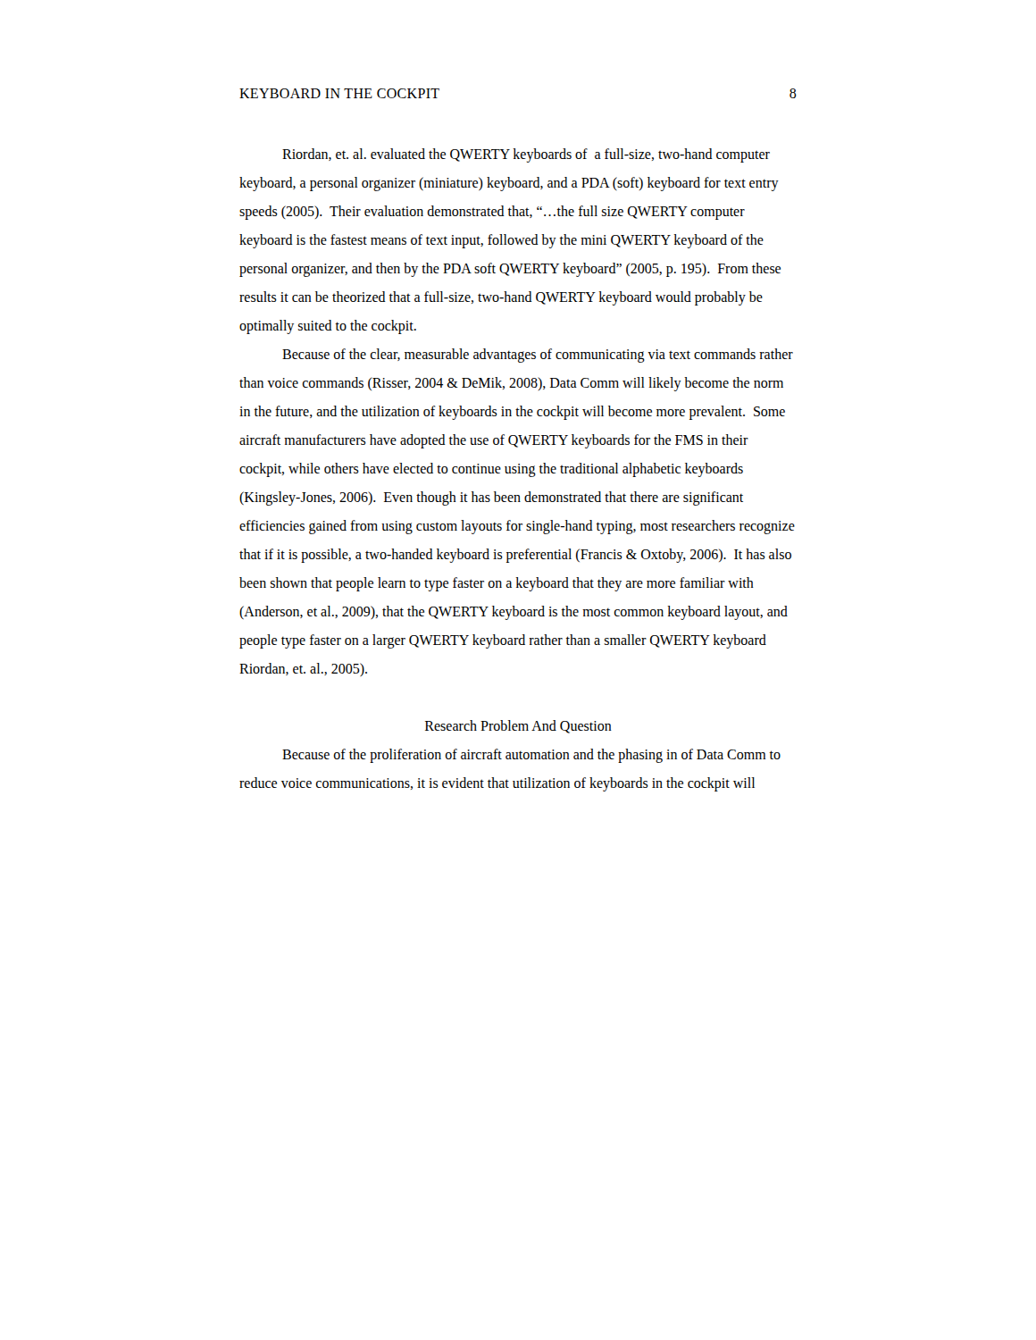Keyboard in the Cockpit 8
Riordan, et. al. evaluated the QWERTY keyboards of a full-size, two-hand computer keyboard, a personal organizer (miniature) keyboard, and a PDA (soft) keyboard for text entry speeds (2005). Their evaluation demonstrated that, “…the full size QWERTY computer keyboard is the fastest means of text input, followed by the mini QWERTY keyboard of the personal organizer, and then by the PDA soft QWERTY keyboard” (2005, p. 195). From these results it can be theorized that a full-size, two-hand QWERTY keyboard would probably be optimally suited to the cockpit.
Because of the clear, measurable advantages of communicating via text commands rather than voice commands (Risser, 2004 & DeMik, 2008), Data Comm will likely become the norm in the future, and the utilization of keyboards in the cockpit will become more prevalent. Some aircraft manufacturers have adopted the use of QWERTY keyboards for the FMS in their cockpit, while others have elected to continue using the traditional alphabetic keyboards (Kingsley-Jones, 2006). Even though it has been demonstrated that there are significant efficiencies gained from using custom layouts for single-hand typing, most researchers recognize that if it is possible, a two-handed keyboard is preferential (Francis & Oxtoby, 2006). It has also been shown that people learn to type faster on a keyboard that they are more familiar with (Anderson, et al., 2009), that the QWERTY keyboard is the most common keyboard layout, and people type faster on a larger QWERTY keyboard rather than a smaller QWERTY keyboard Riordan, et. al., 2005).
Research Problem And Question
Because of the proliferation of aircraft automation and the phasing in of Data Comm to reduce voice communications, it is evident that utilization of keyboards in the cockpit will